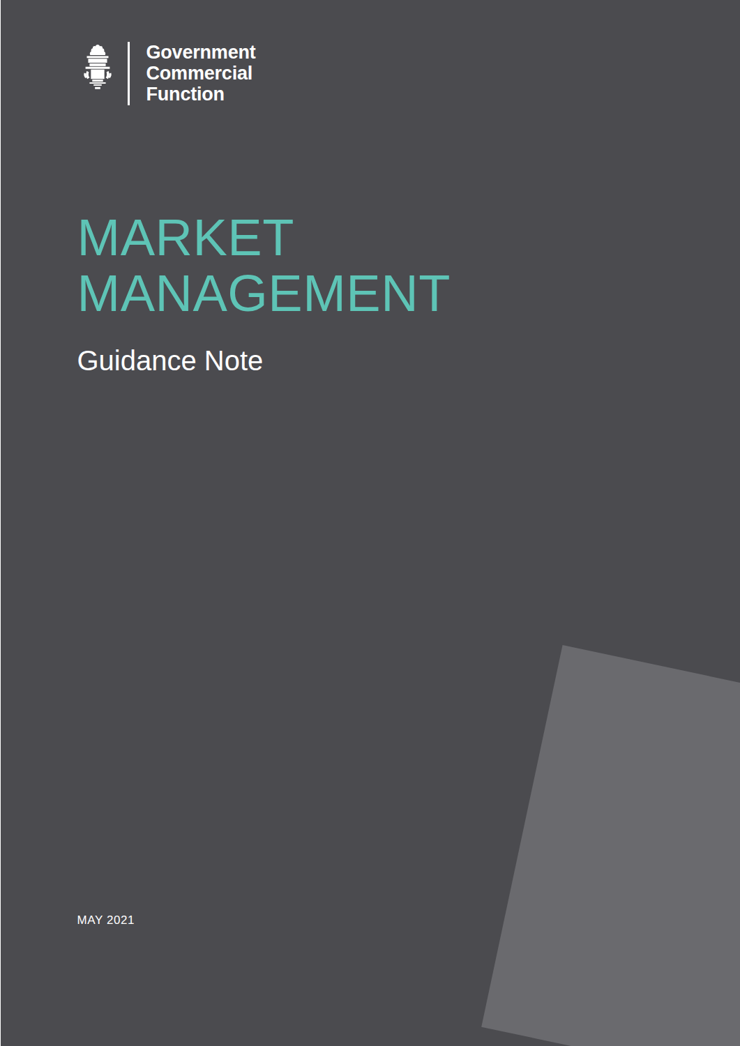Government
Commercial
Function
Market
Management
Guidance Note
MAY 2021